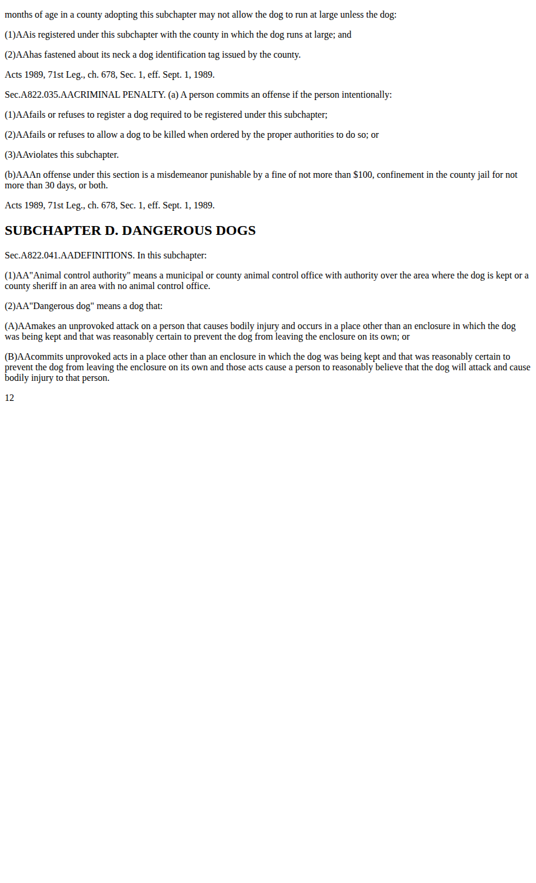months of age in a county adopting this subchapter may not allow the dog to run at large unless the dog:
(1)AAis registered under this subchapter with the county in which the dog runs at large; and
(2)AAhas fastened about its neck a dog identification tag issued by the county.
Acts 1989, 71st Leg., ch. 678, Sec. 1, eff. Sept. 1, 1989.
Sec.A822.035.AACRIMINAL PENALTY. (a) A person commits an offense if the person intentionally:
(1)AAfails or refuses to register a dog required to be registered under this subchapter;
(2)AAfails or refuses to allow a dog to be killed when ordered by the proper authorities to do so; or
(3)AAviolates this subchapter.
(b)AAAn offense under this section is a misdemeanor punishable by a fine of not more than $100, confinement in the county jail for not more than 30 days, or both.
Acts 1989, 71st Leg., ch. 678, Sec. 1, eff. Sept. 1, 1989.
SUBCHAPTER D. DANGEROUS DOGS
Sec.A822.041.AADEFINITIONS. In this subchapter:
(1)AA"Animal control authority" means a municipal or county animal control office with authority over the area where the dog is kept or a county sheriff in an area with no animal control office.
(2)AA"Dangerous dog" means a dog that:
(A)AAmakes an unprovoked attack on a person that causes bodily injury and occurs in a place other than an enclosure in which the dog was being kept and that was reasonably certain to prevent the dog from leaving the enclosure on its own; or
(B)AAcommits unprovoked acts in a place other than an enclosure in which the dog was being kept and that was reasonably certain to prevent the dog from leaving the enclosure on its own and those acts cause a person to reasonably believe that the dog will attack and cause bodily injury to that person.
12